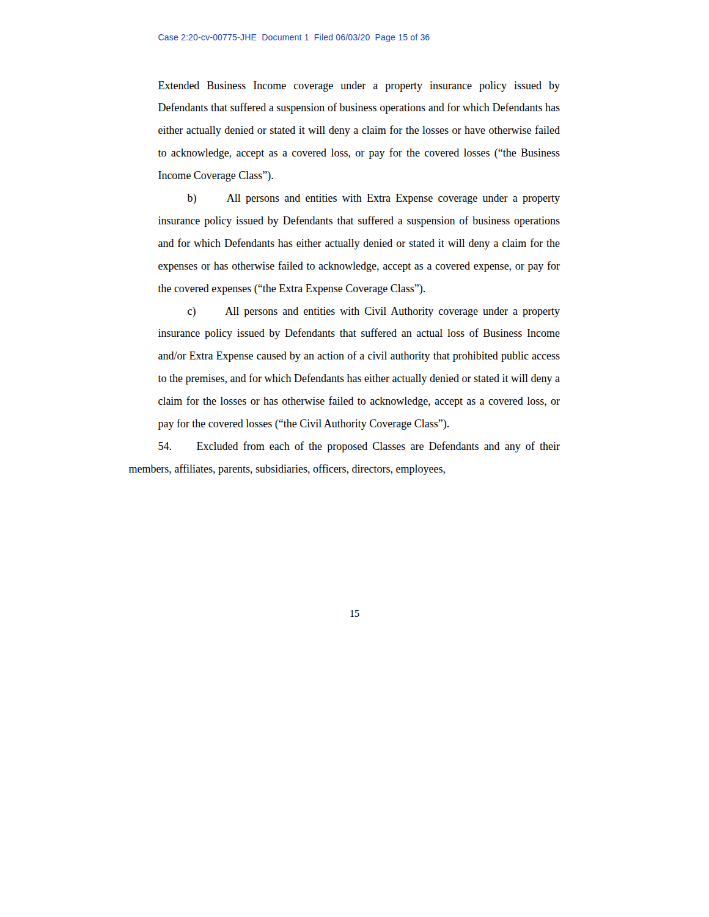Case 2:20-cv-00775-JHE Document 1 Filed 06/03/20 Page 15 of 36
Extended Business Income coverage under a property insurance policy issued by Defendants that suffered a suspension of business operations and for which Defendants has either actually denied or stated it will deny a claim for the losses or have otherwise failed to acknowledge, accept as a covered loss, or pay for the covered losses (“the Business Income Coverage Class”).
b) All persons and entities with Extra Expense coverage under a property insurance policy issued by Defendants that suffered a suspension of business operations and for which Defendants has either actually denied or stated it will deny a claim for the expenses or has otherwise failed to acknowledge, accept as a covered expense, or pay for the covered expenses (“the Extra Expense Coverage Class”).
c) All persons and entities with Civil Authority coverage under a property insurance policy issued by Defendants that suffered an actual loss of Business Income and/or Extra Expense caused by an action of a civil authority that prohibited public access to the premises, and for which Defendants has either actually denied or stated it will deny a claim for the losses or has otherwise failed to acknowledge, accept as a covered loss, or pay for the covered losses (“the Civil Authority Coverage Class”).
54. Excluded from each of the proposed Classes are Defendants and any of their members, affiliates, parents, subsidiaries, officers, directors, employees,
15